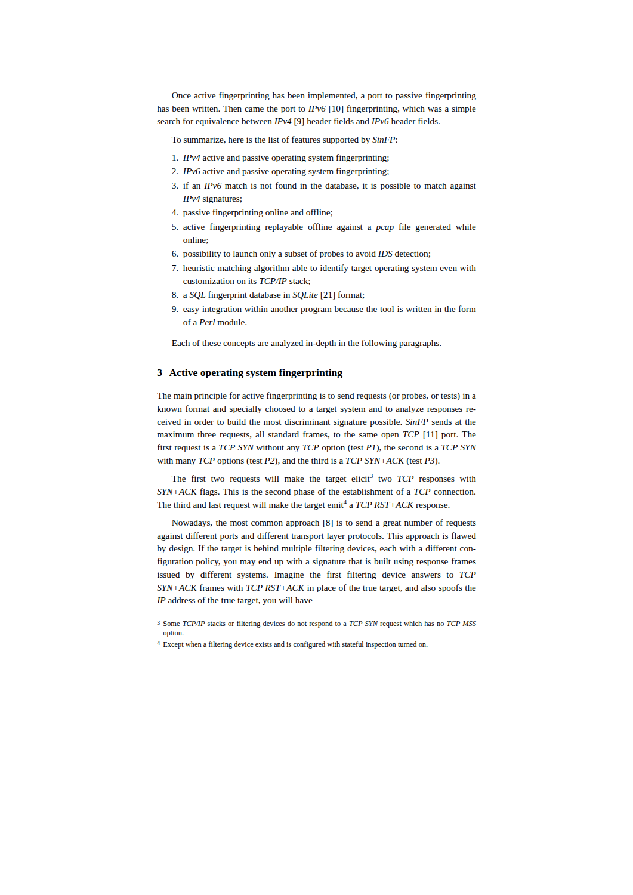Once active fingerprinting has been implemented, a port to passive fingerprinting has been written. Then came the port to IPv6 [10] fingerprinting, which was a simple search for equivalence between IPv4 [9] header fields and IPv6 header fields.
To summarize, here is the list of features supported by SinFP:
IPv4 active and passive operating system fingerprinting;
IPv6 active and passive operating system fingerprinting;
if an IPv6 match is not found in the database, it is possible to match against IPv4 signatures;
passive fingerprinting online and offline;
active fingerprinting replayable offline against a pcap file generated while online;
possibility to launch only a subset of probes to avoid IDS detection;
heuristic matching algorithm able to identify target operating system even with customization on its TCP/IP stack;
a SQL fingerprint database in SQLite [21] format;
easy integration within another program because the tool is written in the form of a Perl module.
Each of these concepts are analyzed in-depth in the following paragraphs.
3 Active operating system fingerprinting
The main principle for active fingerprinting is to send requests (or probes, or tests) in a known format and specially choosed to a target system and to analyze responses received in order to build the most discriminant signature possible. SinFP sends at the maximum three requests, all standard frames, to the same open TCP [11] port. The first request is a TCP SYN without any TCP option (test P1), the second is a TCP SYN with many TCP options (test P2), and the third is a TCP SYN+ACK (test P3).
The first two requests will make the target elicit3 two TCP responses with SYN+ACK flags. This is the second phase of the establishment of a TCP connection. The third and last request will make the target emit4 a TCP RST+ACK response.
Nowadays, the most common approach [8] is to send a great number of requests against different ports and different transport layer protocols. This approach is flawed by design. If the target is behind multiple filtering devices, each with a different configuration policy, you may end up with a signature that is built using response frames issued by different systems. Imagine the first filtering device answers to TCP SYN+ACK frames with TCP RST+ACK in place of the true target, and also spoofs the IP address of the true target, you will have
3
Some TCP/IP stacks or filtering devices do not respond to a TCP SYN request which has no TCP MSS option.
4
Except when a filtering device exists and is configured with stateful inspection turned on.